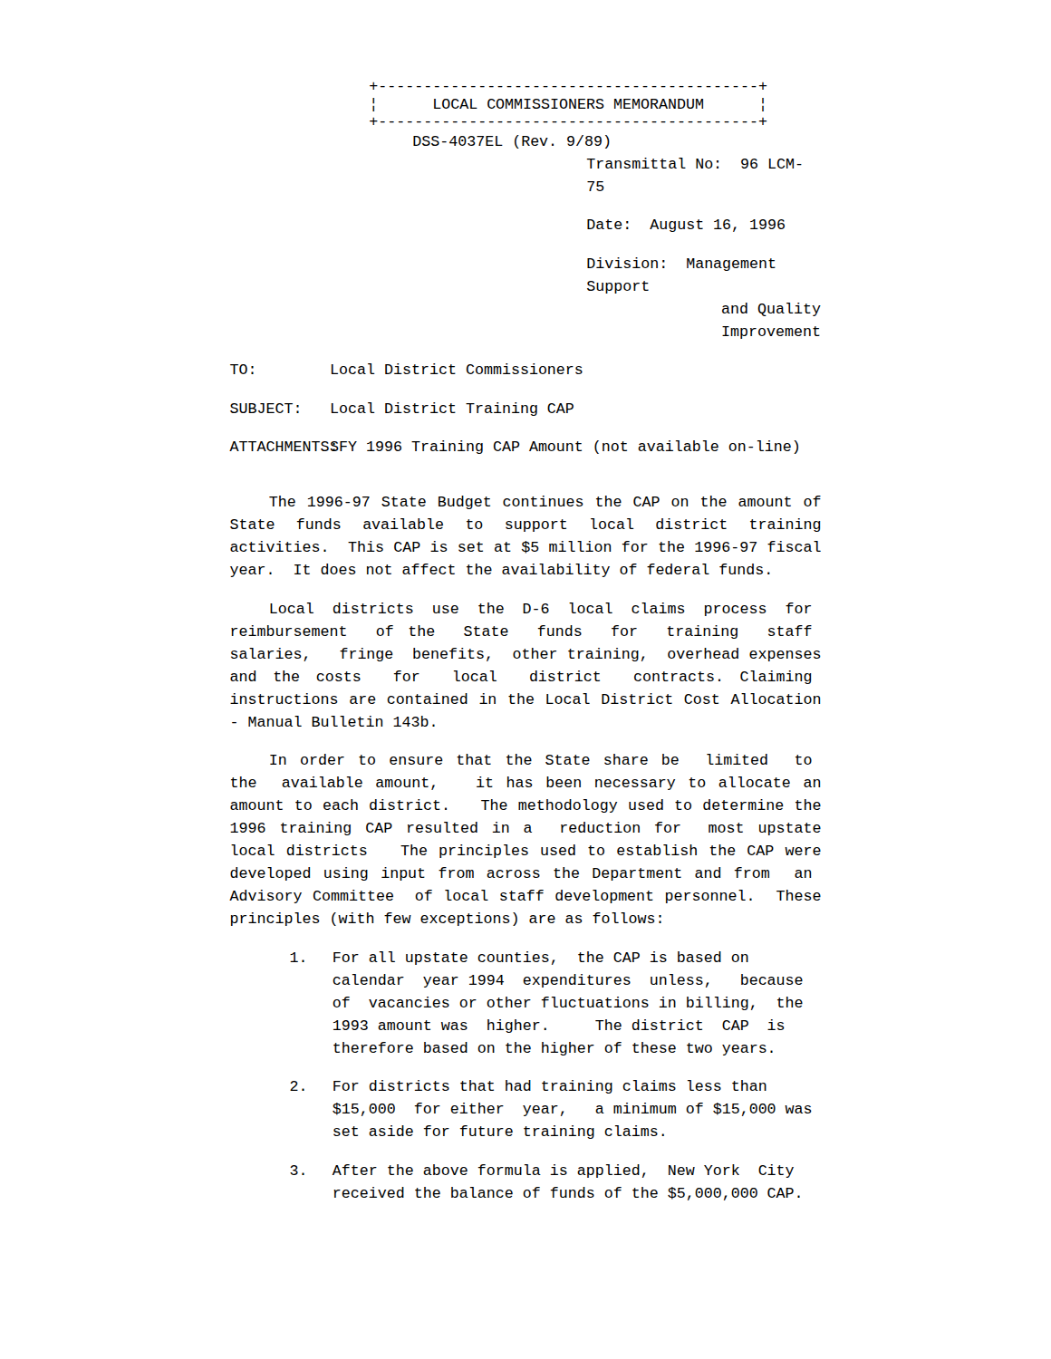+------------------------------------------+
¦      LOCAL COMMISSIONERS MEMORANDUM      ¦
+------------------------------------------+
DSS-4037EL (Rev. 9/89)
Transmittal No: 96 LCM-75
Date: August 16, 1996
Division: Management Support and Quality Improvement
TO: Local District Commissioners
SUBJECT: Local District Training CAP
ATTACHMENTS: SFY 1996 Training CAP Amount (not available on-line)
The 1996-97 State Budget continues the CAP on the amount of State funds available to support local district training activities. This CAP is set at $5 million for the 1996-97 fiscal year. It does not affect the availability of federal funds.
Local districts use the D-6 local claims process for reimbursement of the State funds for training staff salaries, fringe benefits, other training, overhead expenses and the costs for local district contracts. Claiming instructions are contained in the Local District Cost Allocation - Manual Bulletin 143b.
In order to ensure that the State share be limited to the available amount, it has been necessary to allocate an amount to each district. The methodology used to determine the 1996 training CAP resulted in a reduction for most upstate local districts The principles used to establish the CAP were developed using input from across the Department and from an Advisory Committee of local staff development personnel. These principles (with few exceptions) are as follows:
For all upstate counties, the CAP is based on calendar year 1994 expenditures unless, because of vacancies or other fluctuations in billing, the 1993 amount was higher. The district CAP is therefore based on the higher of these two years.
For districts that had training claims less than $15,000 for either year, a minimum of $15,000 was set aside for future training claims.
After the above formula is applied, New York City received the balance of funds of the $5,000,000 CAP.